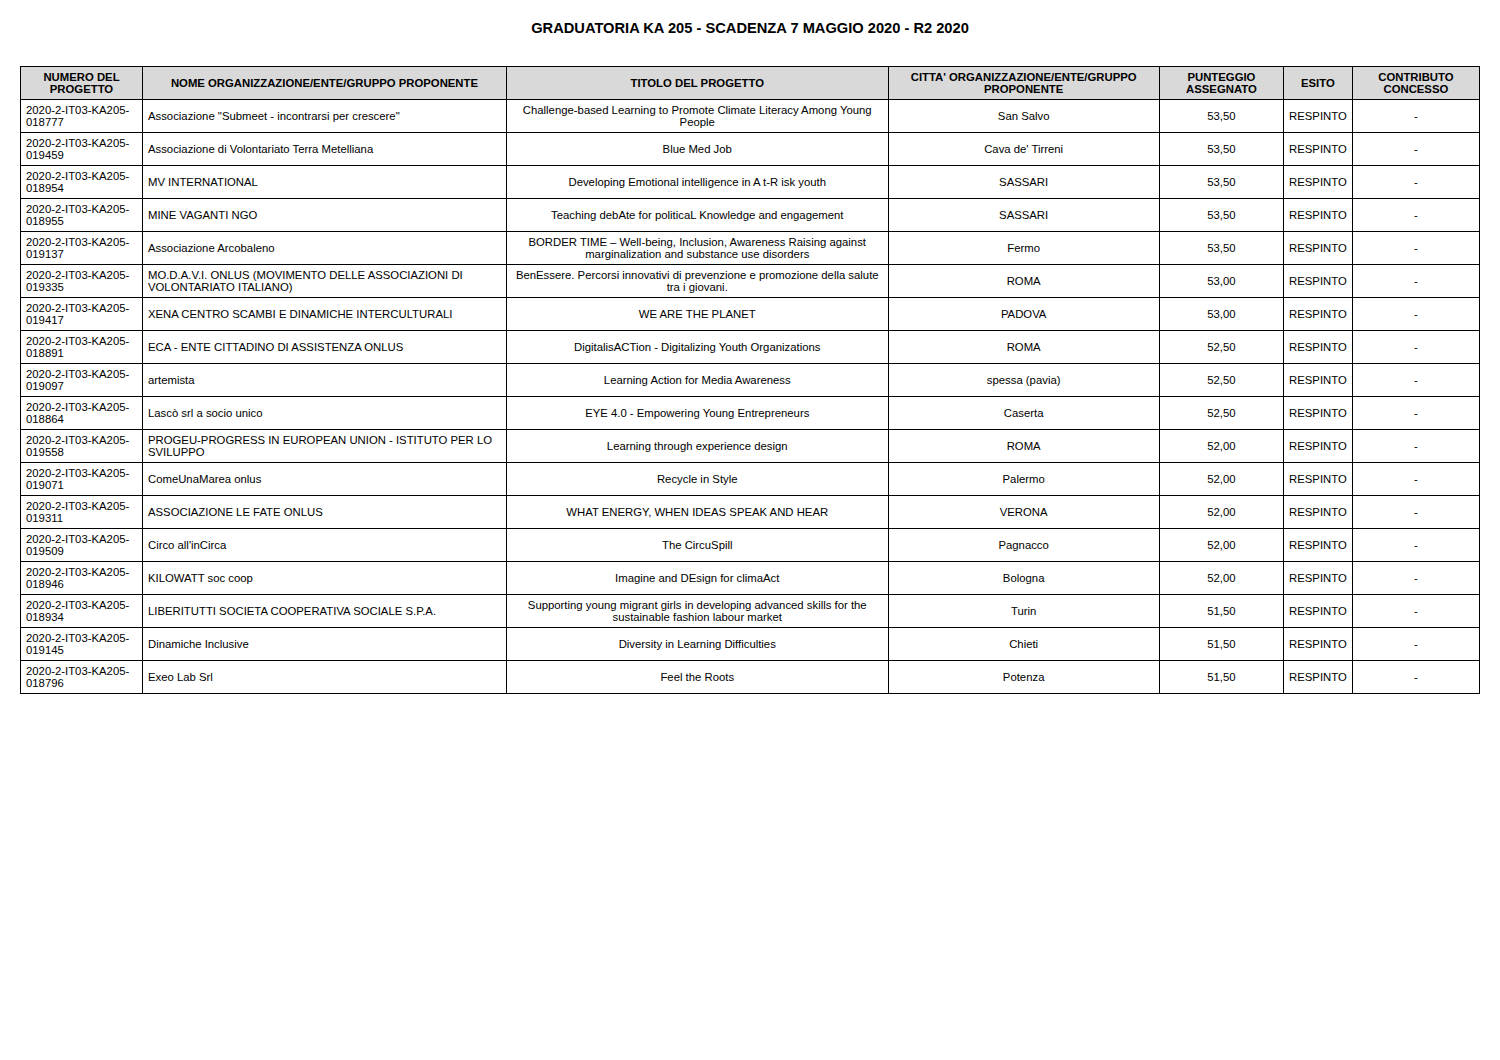GRADUATORIA KA 205 - SCADENZA 7 MAGGIO 2020 - R2 2020
| NUMERO DEL PROGETTO | NOME ORGANIZZAZIONE/ENTE/GRUPPO PROPONENTE | TITOLO DEL PROGETTO | CITTA' ORGANIZZAZIONE/ENTE/GRUPPO PROPONENTE | PUNTEGGIO ASSEGNATO | ESITO | CONTRIBUTO CONCESSO |
| --- | --- | --- | --- | --- | --- | --- |
| 2020-2-IT03-KA205-018777 | Associazione "Submeet - incontrarsi per crescere" | Challenge-based Learning to Promote Climate Literacy Among Young People | San Salvo | 53,50 | RESPINTO | - |
| 2020-2-IT03-KA205-019459 | Associazione di Volontariato Terra Metelliana | Blue Med Job | Cava de' Tirreni | 53,50 | RESPINTO | - |
| 2020-2-IT03-KA205-018954 | MV INTERNATIONAL | Developing Emotional intelligence in A t-R isk youth | SASSARI | 53,50 | RESPINTO | - |
| 2020-2-IT03-KA205-018955 | MINE VAGANTI NGO | Teaching debAte for politicaL Knowledge and engagement | SASSARI | 53,50 | RESPINTO | - |
| 2020-2-IT03-KA205-019137 | Associazione Arcobaleno | BORDER TIME – Well-being, Inclusion, Awareness Raising against marginalization and substance use disorders | Fermo | 53,50 | RESPINTO | - |
| 2020-2-IT03-KA205-019335 | MO.D.A.V.I. ONLUS (MOVIMENTO DELLE ASSOCIAZIONI DI VOLONTARIATO ITALIANO) | BenEssere. Percorsi innovativi di prevenzione e promozione della salute tra i giovani. | ROMA | 53,00 | RESPINTO | - |
| 2020-2-IT03-KA205-019417 | XENA CENTRO SCAMBI E DINAMICHE INTERCULTURALI | WE ARE THE PLANET | PADOVA | 53,00 | RESPINTO | - |
| 2020-2-IT03-KA205-018891 | ECA - ENTE CITTADINO DI ASSISTENZA ONLUS | DigitalisACTion - Digitalizing Youth Organizations | ROMA | 52,50 | RESPINTO | - |
| 2020-2-IT03-KA205-019097 | artemista | Learning Action for Media Awareness | spessa (pavia) | 52,50 | RESPINTO | - |
| 2020-2-IT03-KA205-018864 | Lascò srl a socio unico | EYE 4.0 - Empowering Young Entrepreneurs | Caserta | 52,50 | RESPINTO | - |
| 2020-2-IT03-KA205-019558 | PROGEU-PROGRESS IN EUROPEAN UNION - ISTITUTO PER LO SVILUPPO | Learning through experience design | ROMA | 52,00 | RESPINTO | - |
| 2020-2-IT03-KA205-019071 | ComeUnaMarea onlus | Recycle in Style | Palermo | 52,00 | RESPINTO | - |
| 2020-2-IT03-KA205-019311 | ASSOCIAZIONE LE FATE ONLUS | WHAT ENERGY, WHEN IDEAS SPEAK AND HEAR | VERONA | 52,00 | RESPINTO | - |
| 2020-2-IT03-KA205-019509 | Circo all'inCirca | The CircuSpill | Pagnacco | 52,00 | RESPINTO | - |
| 2020-2-IT03-KA205-018946 | KILOWATT soc coop | Imagine and DEsign for climaAct | Bologna | 52,00 | RESPINTO | - |
| 2020-2-IT03-KA205-018934 | LIBERITUTTI SOCIETA COOPERATIVA SOCIALE S.P.A. | Supporting young migrant girls in developing advanced skills for the sustainable fashion labour market | Turin | 51,50 | RESPINTO | - |
| 2020-2-IT03-KA205-019145 | Dinamiche Inclusive | Diversity in Learning Difficulties | Chieti | 51,50 | RESPINTO | - |
| 2020-2-IT03-KA205-018796 | Exeo Lab Srl | Feel the Roots | Potenza | 51,50 | RESPINTO | - |